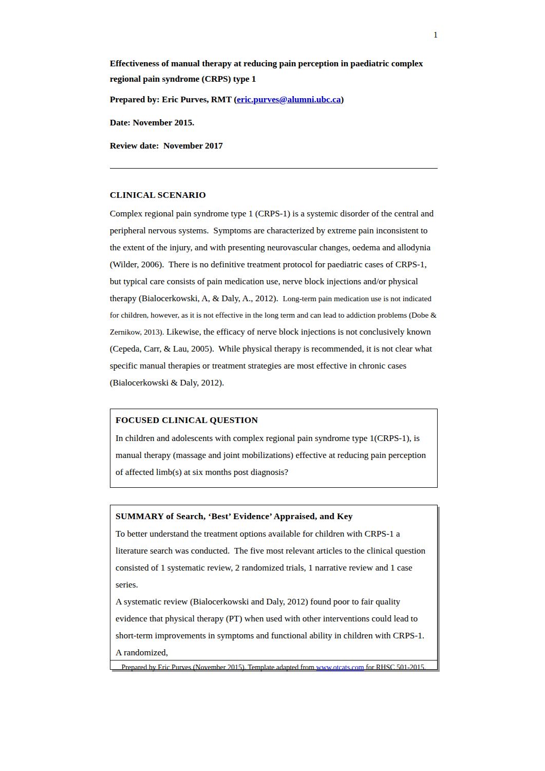1
Effectiveness of manual therapy at reducing pain perception in paediatric complex regional pain syndrome (CRPS) type 1
Prepared by: Eric Purves, RMT (eric.purves@alumni.ubc.ca)
Date: November 2015.
Review date: November 2017
CLINICAL SCENARIO
Complex regional pain syndrome type 1 (CRPS-1) is a systemic disorder of the central and peripheral nervous systems. Symptoms are characterized by extreme pain inconsistent to the extent of the injury, and with presenting neurovascular changes, oedema and allodynia (Wilder, 2006). There is no definitive treatment protocol for paediatric cases of CRPS-1, but typical care consists of pain medication use, nerve block injections and/or physical therapy (Bialocerkowski, A, & Daly, A., 2012). Long-term pain medication use is not indicated for children, however, as it is not effective in the long term and can lead to addiction problems (Dobe & Zernikow, 2013). Likewise, the efficacy of nerve block injections is not conclusively known (Cepeda, Carr, & Lau, 2005). While physical therapy is recommended, it is not clear what specific manual therapies or treatment strategies are most effective in chronic cases (Bialocerkowski & Daly, 2012).
FOCUSED CLINICAL QUESTION
In children and adolescents with complex regional pain syndrome type 1(CRPS-1), is manual therapy (massage and joint mobilizations) effective at reducing pain perception of affected limb(s) at six months post diagnosis?
SUMMARY of Search, ‘Best’ Evidence’ Appraised, and Key
To better understand the treatment options available for children with CRPS-1 a literature search was conducted. The five most relevant articles to the clinical question consisted of 1 systematic review, 2 randomized trials, 1 narrative review and 1 case series.
A systematic review (Bialocerkowski and Daly, 2012) found poor to fair quality evidence that physical therapy (PT) when used with other interventions could lead to short-term improvements in symptoms and functional ability in children with CRPS-1. A randomized,
Prepared by Eric Purves (November 2015). Template adapted from www.otcats.com for RHSC 501-2015.